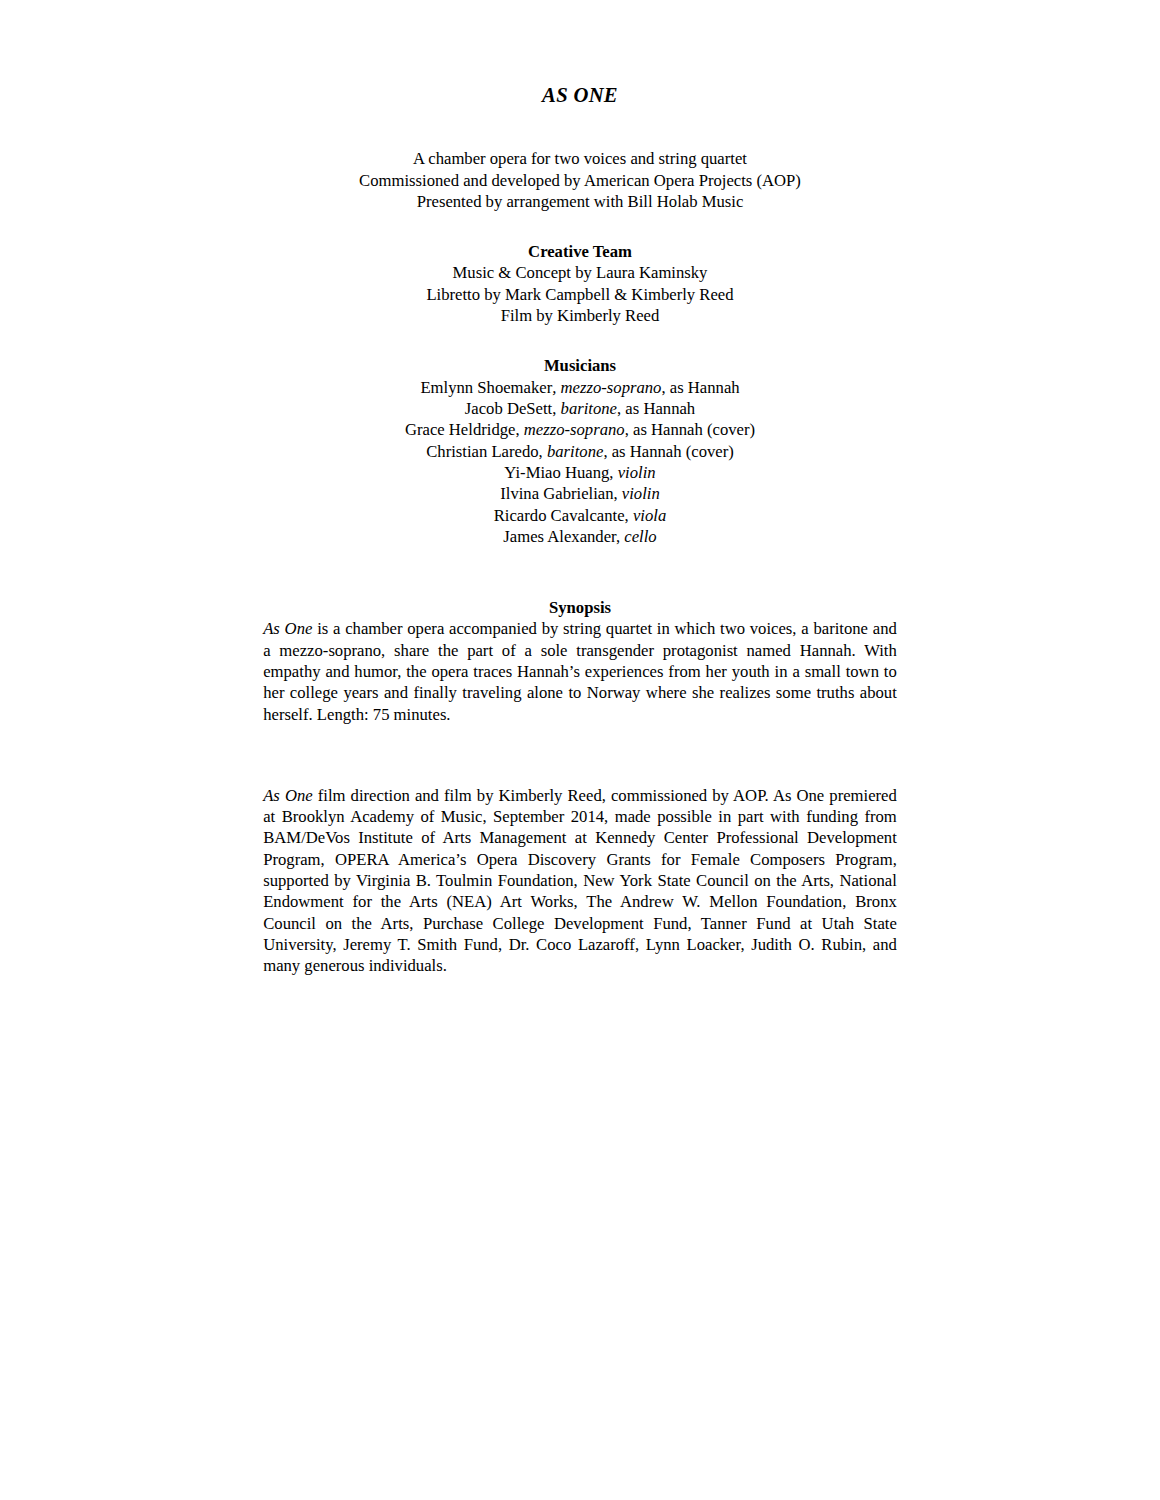AS ONE
A chamber opera for two voices and string quartet
Commissioned and developed by American Opera Projects (AOP)
Presented by arrangement with Bill Holab Music
Creative Team
Music & Concept by Laura Kaminsky
Libretto by Mark Campbell & Kimberly Reed
Film by Kimberly Reed
Musicians
Emlynn Shoemaker, mezzo-soprano, as Hannah
Jacob DeSett, baritone, as Hannah
Grace Heldridge, mezzo-soprano, as Hannah (cover)
Christian Laredo, baritone, as Hannah (cover)
Yi-Miao Huang, violin
Ilvina Gabrielian, violin
Ricardo Cavalcante, viola
James Alexander, cello
Synopsis
As One is a chamber opera accompanied by string quartet in which two voices, a baritone and a mezzo-soprano, share the part of a sole transgender protagonist named Hannah. With empathy and humor, the opera traces Hannah’s experiences from her youth in a small town to her college years and finally traveling alone to Norway where she realizes some truths about herself. Length: 75 minutes.
As One film direction and film by Kimberly Reed, commissioned by AOP. As One premiered at Brooklyn Academy of Music, September 2014, made possible in part with funding from BAM/DeVos Institute of Arts Management at Kennedy Center Professional Development Program, OPERA America’s Opera Discovery Grants for Female Composers Program, supported by Virginia B. Toulmin Foundation, New York State Council on the Arts, National Endowment for the Arts (NEA) Art Works, The Andrew W. Mellon Foundation, Bronx Council on the Arts, Purchase College Development Fund, Tanner Fund at Utah State University, Jeremy T. Smith Fund, Dr. Coco Lazaroff, Lynn Loacker, Judith O. Rubin, and many generous individuals.